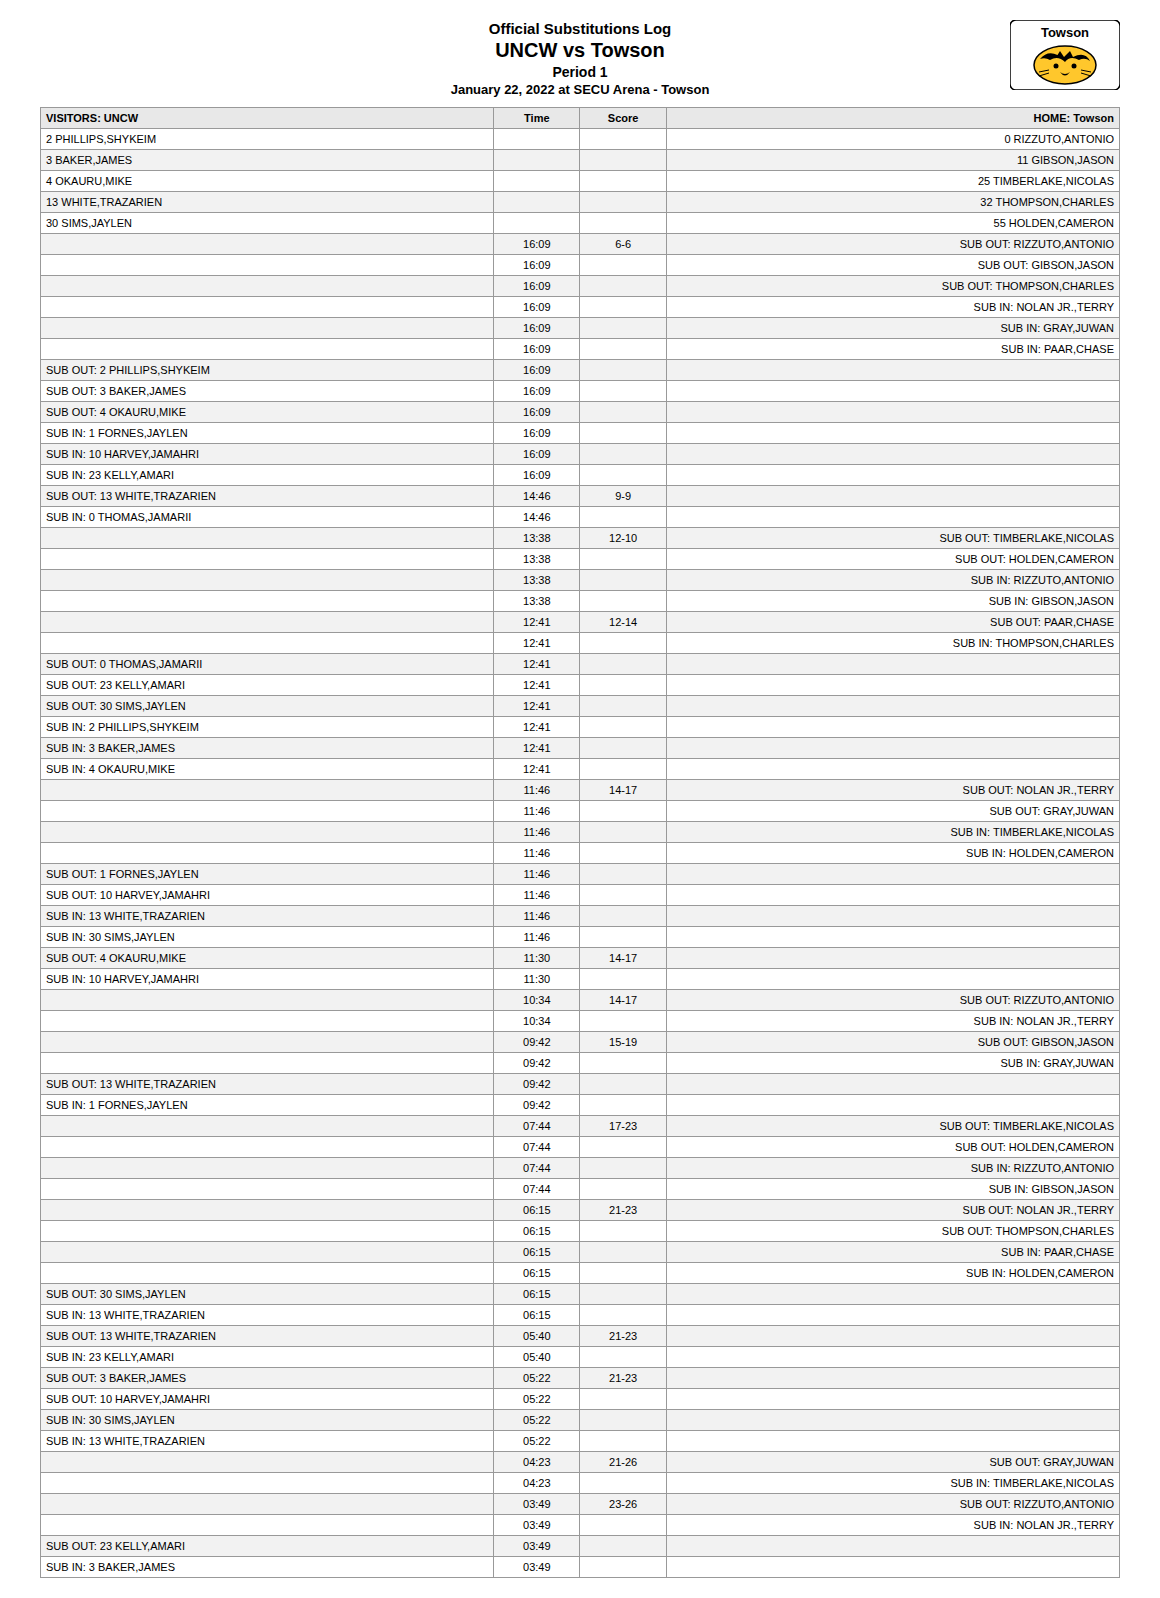Towson
Official Substitutions Log
UNCW vs Towson
Period 1
January 22, 2022 at SECU Arena - Towson
| VISITORS: UNCW | Time | Score | HOME: Towson |
| --- | --- | --- | --- |
| 2 PHILLIPS,SHYKEIM | | | 0 RIZZUTO,ANTONIO |
| 3 BAKER,JAMES | | | 11 GIBSON,JASON |
| 4 OKAURU,MIKE | | | 25 TIMBERLAKE,NICOLAS |
| 13 WHITE,TRAZARIEN | | | 32 THOMPSON,CHARLES |
| 30 SIMS,JAYLEN | | | 55 HOLDEN,CAMERON |
| | 16:09 | 6-6 | SUB OUT: RIZZUTO,ANTONIO |
| | 16:09 | | SUB OUT: GIBSON,JASON |
| | 16:09 | | SUB OUT: THOMPSON,CHARLES |
| | 16:09 | | SUB IN: NOLAN JR.,TERRY |
| | 16:09 | | SUB IN: GRAY,JUWAN |
| | 16:09 | | SUB IN: PAAR,CHASE |
| SUB OUT: 2 PHILLIPS,SHYKEIM | 16:09 | | |
| SUB OUT: 3 BAKER,JAMES | 16:09 | | |
| SUB OUT: 4 OKAURU,MIKE | 16:09 | | |
| SUB IN: 1 FORNES,JAYLEN | 16:09 | | |
| SUB IN: 10 HARVEY,JAMAHRI | 16:09 | | |
| SUB IN: 23 KELLY,AMARI | 16:09 | | |
| SUB OUT: 13 WHITE,TRAZARIEN | 14:46 | 9-9 | |
| SUB IN: 0 THOMAS,JAMARII | 14:46 | | |
| | 13:38 | 12-10 | SUB OUT: TIMBERLAKE,NICOLAS |
| | 13:38 | | SUB OUT: HOLDEN,CAMERON |
| | 13:38 | | SUB IN: RIZZUTO,ANTONIO |
| | 13:38 | | SUB IN: GIBSON,JASON |
| | 12:41 | 12-14 | SUB OUT: PAAR,CHASE |
| | 12:41 | | SUB IN: THOMPSON,CHARLES |
| SUB OUT: 0 THOMAS,JAMARII | 12:41 | | |
| SUB OUT: 23 KELLY,AMARI | 12:41 | | |
| SUB OUT: 30 SIMS,JAYLEN | 12:41 | | |
| SUB IN: 2 PHILLIPS,SHYKEIM | 12:41 | | |
| SUB IN: 3 BAKER,JAMES | 12:41 | | |
| SUB IN: 4 OKAURU,MIKE | 12:41 | | |
| | 11:46 | 14-17 | SUB OUT: NOLAN JR.,TERRY |
| | 11:46 | | SUB OUT: GRAY,JUWAN |
| | 11:46 | | SUB IN: TIMBERLAKE,NICOLAS |
| | 11:46 | | SUB IN: HOLDEN,CAMERON |
| SUB OUT: 1 FORNES,JAYLEN | 11:46 | | |
| SUB OUT: 10 HARVEY,JAMAHRI | 11:46 | | |
| SUB IN: 13 WHITE,TRAZARIEN | 11:46 | | |
| SUB IN: 30 SIMS,JAYLEN | 11:46 | | |
| SUB OUT: 4 OKAURU,MIKE | 11:30 | 14-17 | |
| SUB IN: 10 HARVEY,JAMAHRI | 11:30 | | |
| | 10:34 | 14-17 | SUB OUT: RIZZUTO,ANTONIO |
| | 10:34 | | SUB IN: NOLAN JR.,TERRY |
| | 09:42 | 15-19 | SUB OUT: GIBSON,JASON |
| | 09:42 | | SUB IN: GRAY,JUWAN |
| SUB OUT: 13 WHITE,TRAZARIEN | 09:42 | | |
| SUB IN: 1 FORNES,JAYLEN | 09:42 | | |
| | 07:44 | 17-23 | SUB OUT: TIMBERLAKE,NICOLAS |
| | 07:44 | | SUB OUT: HOLDEN,CAMERON |
| | 07:44 | | SUB IN: RIZZUTO,ANTONIO |
| | 07:44 | | SUB IN: GIBSON,JASON |
| | 06:15 | 21-23 | SUB OUT: NOLAN JR.,TERRY |
| | 06:15 | | SUB OUT: THOMPSON,CHARLES |
| | 06:15 | | SUB IN: PAAR,CHASE |
| | 06:15 | | SUB IN: HOLDEN,CAMERON |
| SUB OUT: 30 SIMS,JAYLEN | 06:15 | | |
| SUB IN: 13 WHITE,TRAZARIEN | 06:15 | | |
| SUB OUT: 13 WHITE,TRAZARIEN | 05:40 | 21-23 | |
| SUB IN: 23 KELLY,AMARI | 05:40 | | |
| SUB OUT: 3 BAKER,JAMES | 05:22 | 21-23 | |
| SUB OUT: 10 HARVEY,JAMAHRI | 05:22 | | |
| SUB IN: 30 SIMS,JAYLEN | 05:22 | | |
| SUB IN: 13 WHITE,TRAZARIEN | 05:22 | | |
| | 04:23 | 21-26 | SUB OUT: GRAY,JUWAN |
| | 04:23 | | SUB IN: TIMBERLAKE,NICOLAS |
| | 03:49 | 23-26 | SUB OUT: RIZZUTO,ANTONIO |
| | 03:49 | | SUB IN: NOLAN JR.,TERRY |
| SUB OUT: 23 KELLY,AMARI | 03:49 | | |
| SUB IN: 3 BAKER,JAMES | 03:49 | | |